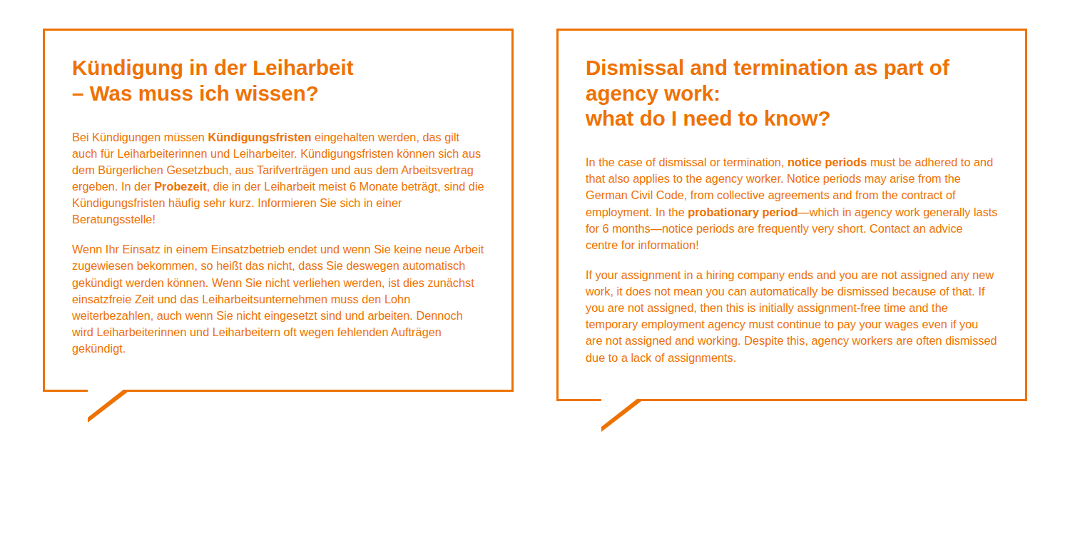Kündigung in der Leiharbeit
– Was muss ich wissen?
Bei Kündigungen müssen Kündigungsfristen eingehalten werden, das gilt auch für Leiharbeiterinnen und Leiharbeiter. Kündigungsfristen können sich aus dem Bürgerlichen Gesetzbuch, aus Tarifverträgen und aus dem Arbeitsvertrag ergeben. In der Probezeit, die in der Leiharbeit meist 6 Monate beträgt, sind die Kündigungsfristen häufig sehr kurz. Informieren Sie sich in einer Beratungsstelle!
Wenn Ihr Einsatz in einem Einsatzbetrieb endet und wenn Sie keine neue Arbeit zugewiesen bekommen, so heißt das nicht, dass Sie deswegen automatisch gekündigt werden können. Wenn Sie nicht verliehen werden, ist dies zunächst einsatzfreie Zeit und das Leiharbeitsunternehmen muss den Lohn weiterbezahlen, auch wenn Sie nicht eingesetzt sind und arbeiten. Dennoch wird Leiharbeiterinnen und Leiharbeitern oft wegen fehlenden Aufträgen gekündigt.
Dismissal and termination as part of agency work:
what do I need to know?
In the case of dismissal or termination, notice periods must be adhered to and that also applies to the agency worker. Notice periods may arise from the German Civil Code, from collective agreements and from the contract of employment. In the probationary period—which in agency work generally lasts for 6 months—notice periods are frequently very short. Contact an advice centre for information!
If your assignment in a hiring company ends and you are not assigned any new work, it does not mean you can automatically be dismissed because of that. If you are not assigned, then this is initially assignment-free time and the temporary employment agency must continue to pay your wages even if you are not assigned and working. Despite this, agency workers are often dismissed due to a lack of assignments.